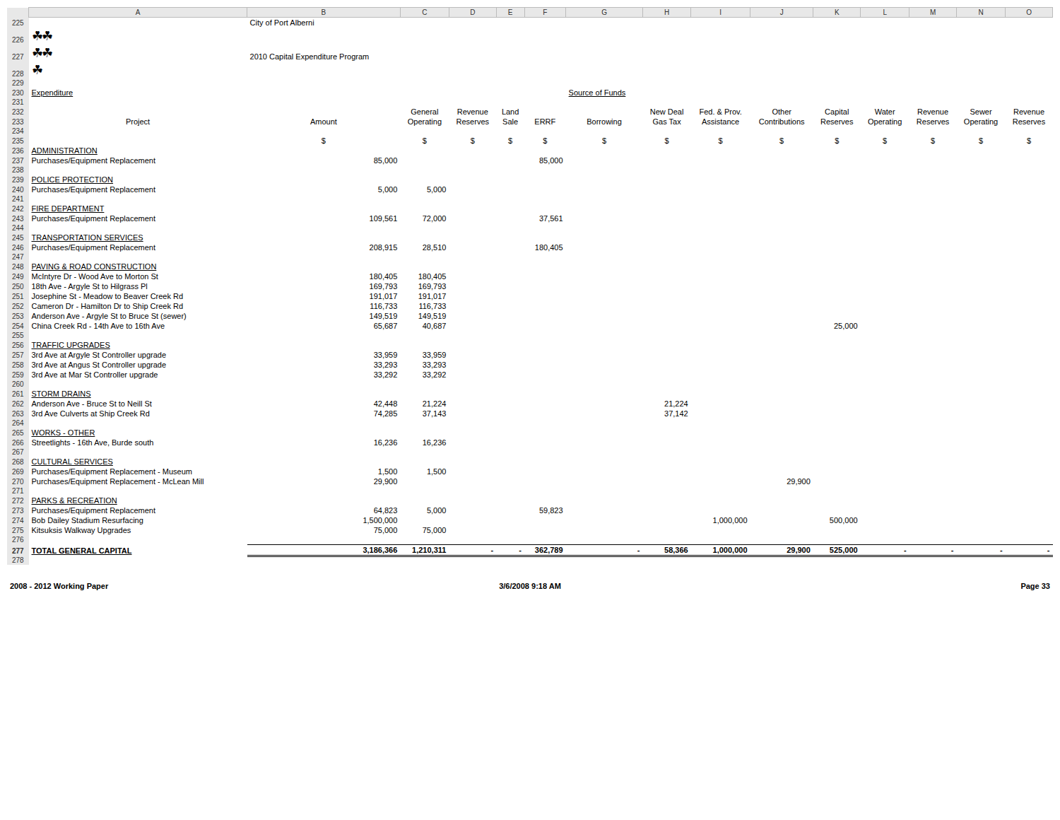| | A | B | C | D | E | F | G | H | I | J | K | L | M | N | O |
| 225 | | City of Port Alberni | | | | | | | | | | | | | |
| 226 | ☘☘ | | | | | | | | | | | | | | |
| 227 | ☘☘ | 2010 Capital Expenditure Program | | | | | | | | | | | | | |
| 228 | ☘ | | | | | | | | | | | | | | |
| 229 | | | | | | | | | | | | | | | |
| 230 | Expenditure | | | | | | Source of Funds | | | | | | | | |
| 231 | | | | | | | | | | | | | | | |
| 232 | | | General | Revenue | Land | | | New Deal | Fed. & Prov. | Other | Capital | Water | Revenue | Sewer | Revenue |
| 233 | Project | Amount | Operating | Reserves | Sale | ERRF | Borrowing | Gas Tax | Assistance | Contributions | Reserves | Operating | Reserves | Operating | Reserves |
| 234 | | | | | | | | | | | | | | | |
| 235 | | $ | $ | $ | $ | $ | $ | $ | $ | $ | $ | $ | $ | $ | $ |
| 236 | ADMINISTRATION | | | | | | | | | | | | | | |
| 237 | Purchases/Equipment Replacement | 85,000 | | | | 85,000 | | | | | | | | | |
| 238 | | | | | | | | | | | | | | | |
| 239 | POLICE PROTECTION | | | | | | | | | | | | | | |
| 240 | Purchases/Equipment Replacement | 5,000 | 5,000 | | | | | | | | | | | | |
| 241 | | | | | | | | | | | | | | | |
| 242 | FIRE DEPARTMENT | | | | | | | | | | | | | | |
| 243 | Purchases/Equipment Replacement | 109,561 | 72,000 | | | 37,561 | | | | | | | | | |
| 244 | | | | | | | | | | | | | | | |
| 245 | TRANSPORTATION SERVICES | | | | | | | | | | | | | | |
| 246 | Purchases/Equipment Replacement | 208,915 | 28,510 | | | 180,405 | | | | | | | | | |
| 247 | | | | | | | | | | | | | | | |
| 248 | PAVING & ROAD CONSTRUCTION | | | | | | | | | | | | | | |
| 249 | McIntyre Dr - Wood Ave to Morton St | 180,405 | 180,405 | | | | | | | | | | | | |
| 250 | 18th Ave - Argyle St to Hilgrass Pl | 169,793 | 169,793 | | | | | | | | | | | | |
| 251 | Josephine St - Meadow to Beaver Creek Rd | 191,017 | 191,017 | | | | | | | | | | | | |
| 252 | Cameron Dr - Hamilton Dr to Ship Creek Rd | 116,733 | 116,733 | | | | | | | | | | | | |
| 253 | Anderson Ave - Argyle St to Bruce St (sewer) | 149,519 | 149,519 | | | | | | | | | | | | |
| 254 | China Creek Rd - 14th Ave to 16th Ave | 65,687 | 40,687 | | | | | | | | 25,000 | | | | |
| 255 | | | | | | | | | | | | | | | |
| 256 | TRAFFIC UPGRADES | | | | | | | | | | | | | | |
| 257 | 3rd Ave at Argyle St Controller upgrade | 33,959 | 33,959 | | | | | | | | | | | | |
| 258 | 3rd Ave at Angus St Controller upgrade | 33,293 | 33,293 | | | | | | | | | | | | |
| 259 | 3rd Ave at Mar St Controller upgrade | 33,292 | 33,292 | | | | | | | | | | | | |
| 260 | | | | | | | | | | | | | | | |
| 261 | STORM DRAINS | | | | | | | | | | | | | | |
| 262 | Anderson Ave - Bruce St to Neill St | 42,448 | 21,224 | | | | | 21,224 | | | | | | | |
| 263 | 3rd Ave Culverts at Ship Creek Rd | 74,285 | 37,143 | | | | | 37,142 | | | | | | | |
| 264 | | | | | | | | | | | | | | | |
| 265 | WORKS - OTHER | | | | | | | | | | | | | | |
| 266 | Streetlights - 16th Ave, Burde south | 16,236 | 16,236 | | | | | | | | | | | | |
| 267 | | | | | | | | | | | | | | | |
| 268 | CULTURAL SERVICES | | | | | | | | | | | | | | |
| 269 | Purchases/Equipment Replacement - Museum | 1,500 | 1,500 | | | | | | | | | | | | |
| 270 | Purchases/Equipment Replacement - McLean Mill | 29,900 | | | | | | | | 29,900 | | | | | |
| 271 | | | | | | | | | | | | | | | |
| 272 | PARKS & RECREATION | | | | | | | | | | | | | | |
| 273 | Purchases/Equipment Replacement | 64,823 | 5,000 | | | 59,823 | | | | | | | | | |
| 274 | Bob Dailey Stadium Resurfacing | 1,500,000 | | | | | | | 1,000,000 | | 500,000 | | | | |
| 275 | Kitsuksis Walkway Upgrades | 75,000 | 75,000 | | | | | | | | | | | | |
| 276 | | | | | | | | | | | | | | | |
| 277 | TOTAL GENERAL CAPITAL | 3,186,366 | 1,210,311 | - | - | 362,789 | - | 58,366 | 1,000,000 | 29,900 | 525,000 | - | - | - | - |
| 278 | | | | | | | | | | | | | | | |
| 2008 - 2012 Working Paper | 3/6/2008 9:18 AM | Page 33 |